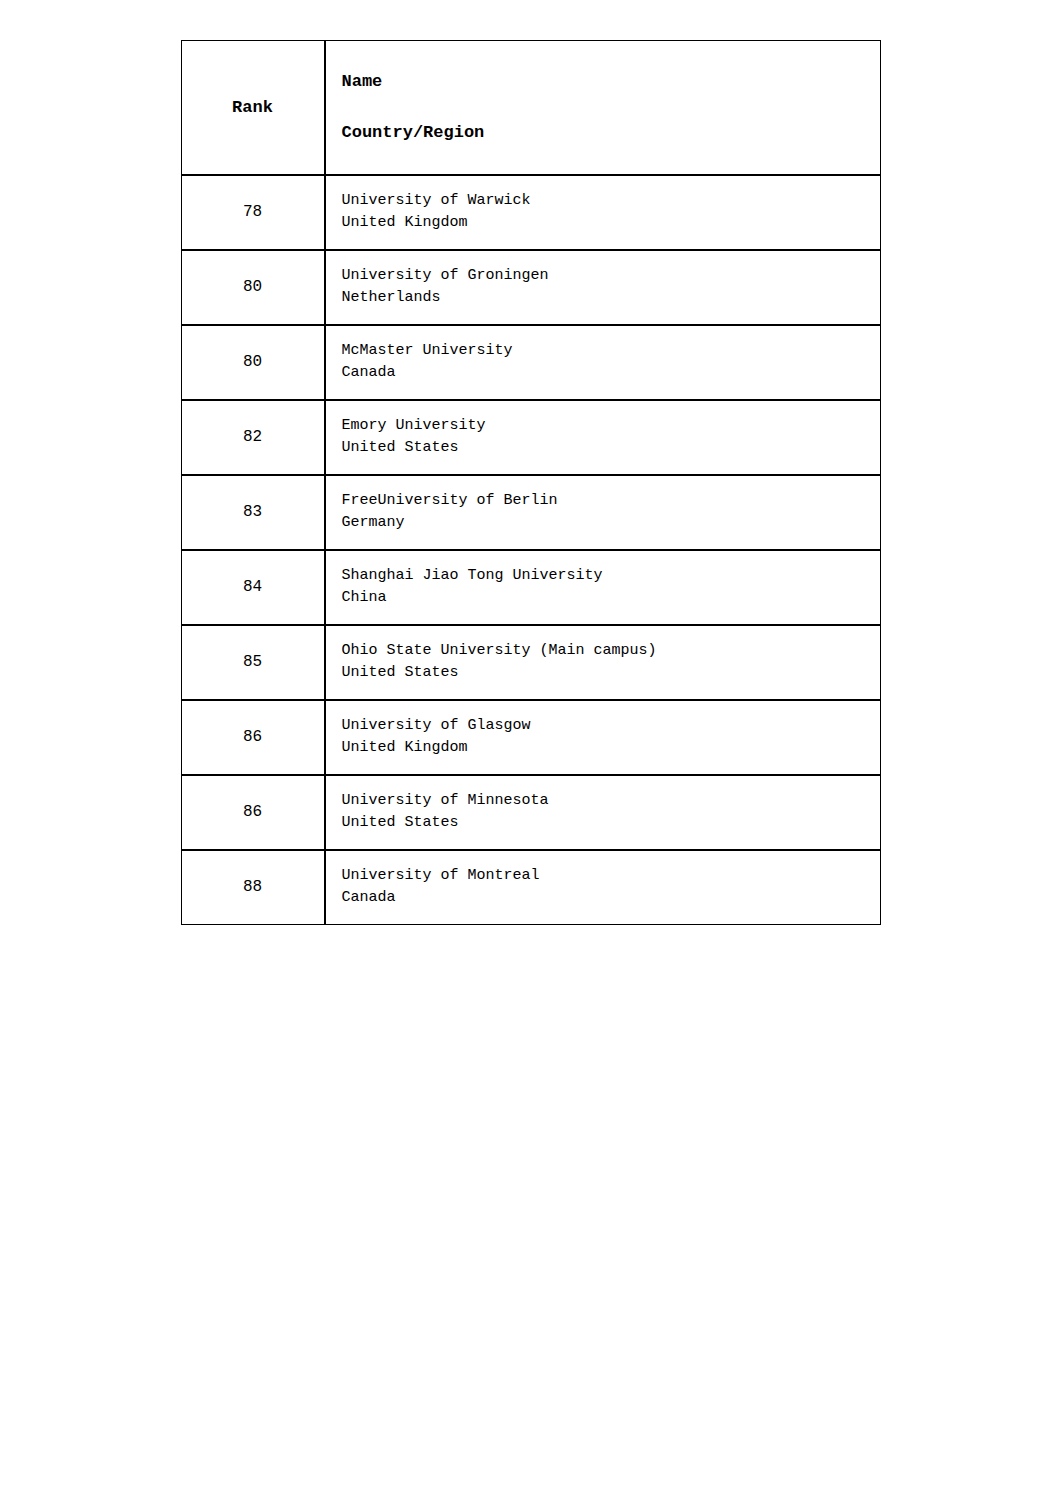| Rank | Name Country/Region |
| 78 | University of Warwick United Kingdom |
| 80 | University of Groningen Netherlands |
| 80 | McMaster University Canada |
| 82 | Emory University United States |
| 83 | FreeUniversity of Berlin Germany |
| 84 | Shanghai Jiao Tong University China |
| 85 | Ohio State University (Main campus) United States |
| 86 | University of Glasgow United Kingdom |
| 86 | University of Minnesota United States |
| 88 | University of Montreal Canada |